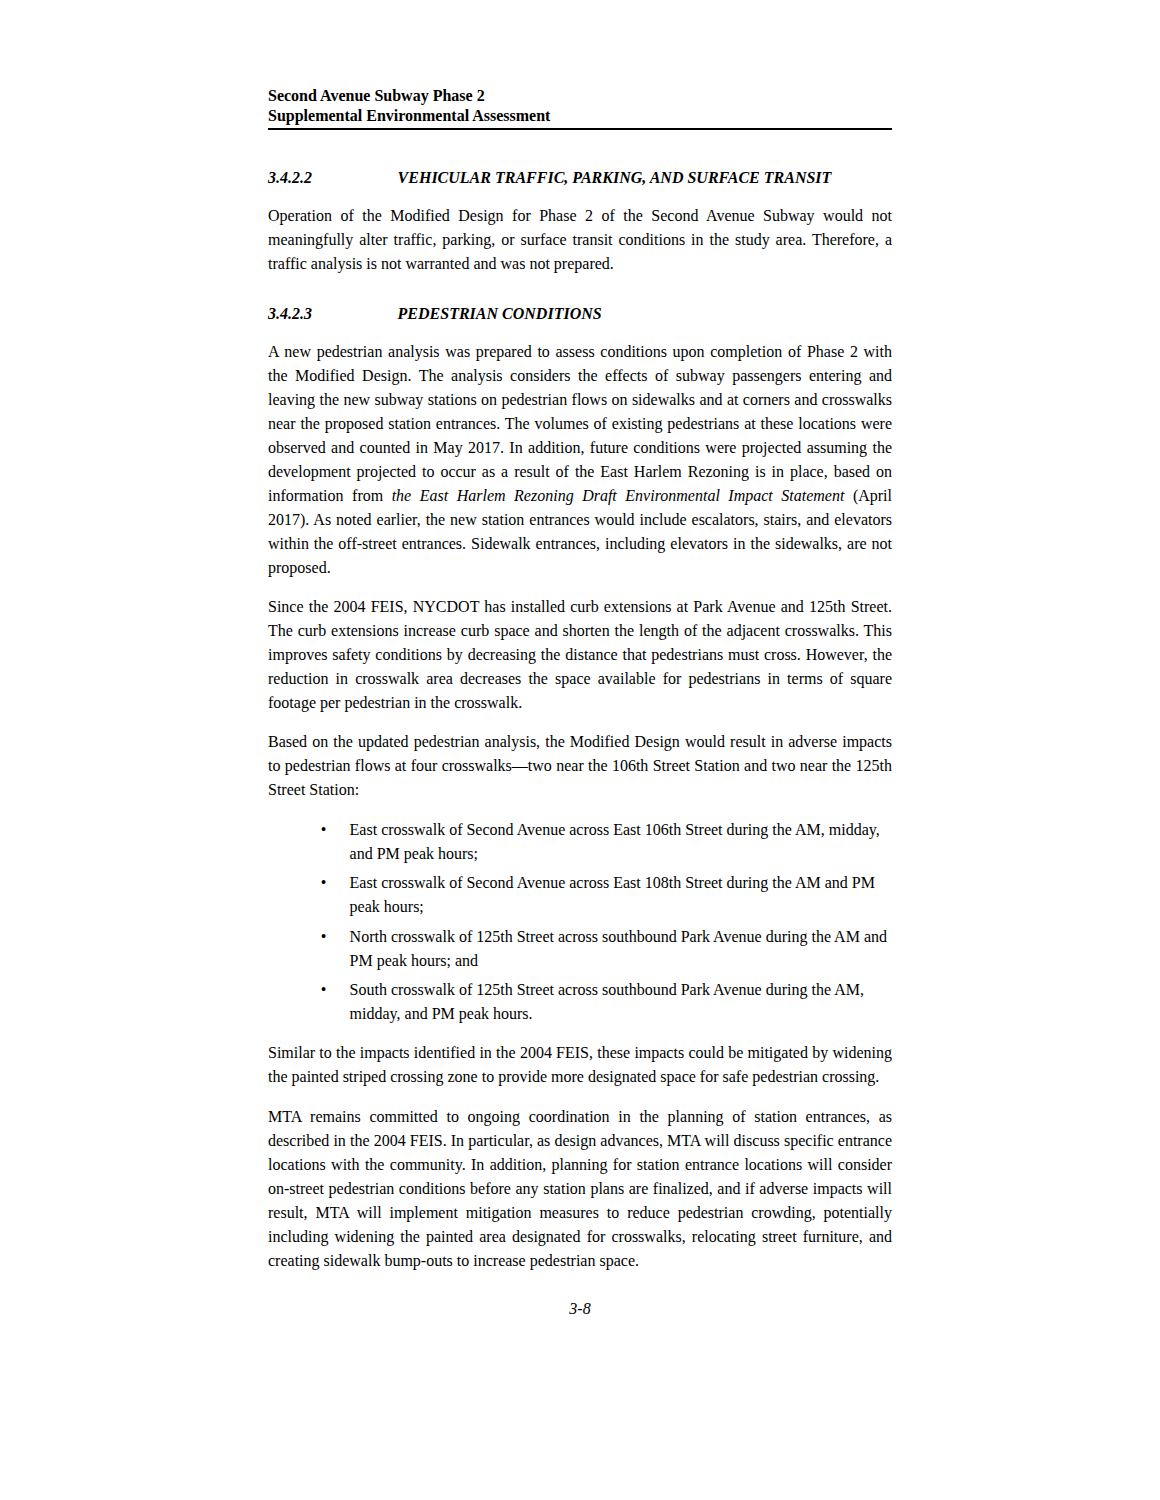Second Avenue Subway Phase 2 Supplemental Environmental Assessment
3.4.2.2 VEHICULAR TRAFFIC, PARKING, AND SURFACE TRANSIT
Operation of the Modified Design for Phase 2 of the Second Avenue Subway would not meaningfully alter traffic, parking, or surface transit conditions in the study area. Therefore, a traffic analysis is not warranted and was not prepared.
3.4.2.3 PEDESTRIAN CONDITIONS
A new pedestrian analysis was prepared to assess conditions upon completion of Phase 2 with the Modified Design. The analysis considers the effects of subway passengers entering and leaving the new subway stations on pedestrian flows on sidewalks and at corners and crosswalks near the proposed station entrances. The volumes of existing pedestrians at these locations were observed and counted in May 2017. In addition, future conditions were projected assuming the development projected to occur as a result of the East Harlem Rezoning is in place, based on information from the East Harlem Rezoning Draft Environmental Impact Statement (April 2017). As noted earlier, the new station entrances would include escalators, stairs, and elevators within the off-street entrances. Sidewalk entrances, including elevators in the sidewalks, are not proposed.
Since the 2004 FEIS, NYCDOT has installed curb extensions at Park Avenue and 125th Street. The curb extensions increase curb space and shorten the length of the adjacent crosswalks. This improves safety conditions by decreasing the distance that pedestrians must cross. However, the reduction in crosswalk area decreases the space available for pedestrians in terms of square footage per pedestrian in the crosswalk.
Based on the updated pedestrian analysis, the Modified Design would result in adverse impacts to pedestrian flows at four crosswalks—two near the 106th Street Station and two near the 125th Street Station:
East crosswalk of Second Avenue across East 106th Street during the AM, midday, and PM peak hours;
East crosswalk of Second Avenue across East 108th Street during the AM and PM peak hours;
North crosswalk of 125th Street across southbound Park Avenue during the AM and PM peak hours; and
South crosswalk of 125th Street across southbound Park Avenue during the AM, midday, and PM peak hours.
Similar to the impacts identified in the 2004 FEIS, these impacts could be mitigated by widening the painted striped crossing zone to provide more designated space for safe pedestrian crossing.
MTA remains committed to ongoing coordination in the planning of station entrances, as described in the 2004 FEIS. In particular, as design advances, MTA will discuss specific entrance locations with the community. In addition, planning for station entrance locations will consider on-street pedestrian conditions before any station plans are finalized, and if adverse impacts will result, MTA will implement mitigation measures to reduce pedestrian crowding, potentially including widening the painted area designated for crosswalks, relocating street furniture, and creating sidewalk bump-outs to increase pedestrian space.
3-8